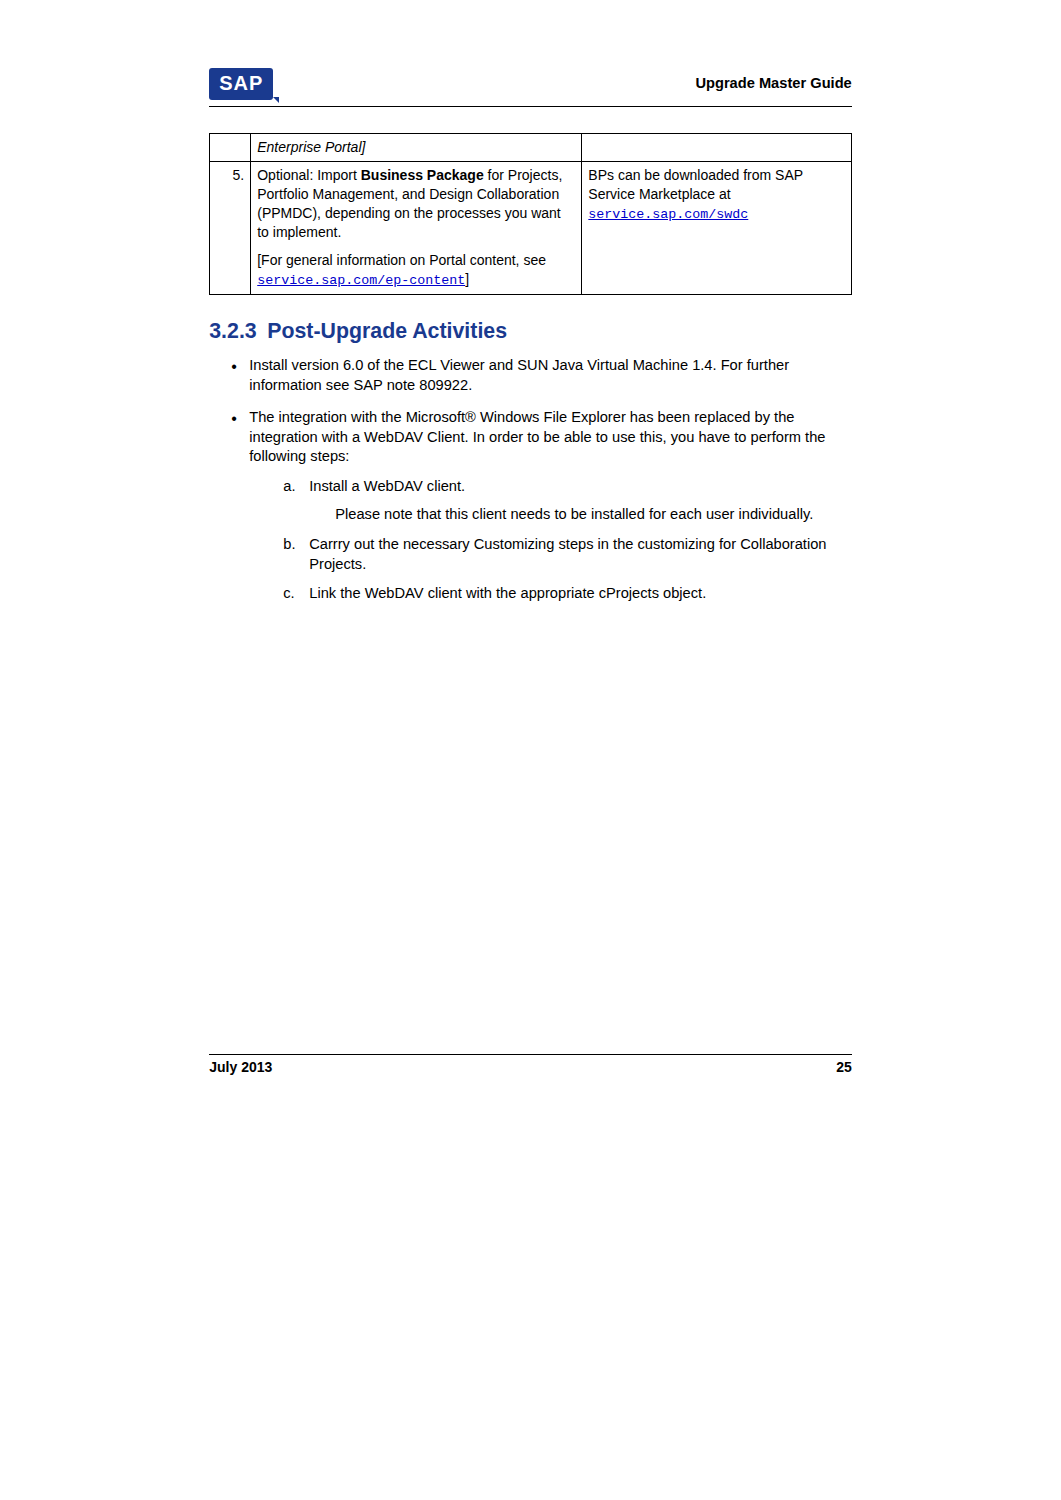SAP
Upgrade Master Guide
| | Enterprise Portal] | |
| 5. | Optional: Import Business Package for Projects, Portfolio Management, and Design Collaboration (PPMDC), depending on the processes you want to implement. [For general information on Portal content, see service.sap.com/ep-content ] | BPs can be downloaded from SAP Service Marketplace at service.sap.com/swdc |
3.2.3 Post-Upgrade Activities
Install version 6.0 of the ECL Viewer and SUN Java Virtual Machine 1.4. For further information see SAP note 809922.
The integration with the Microsoft® Windows File Explorer has been replaced by the integration with a WebDAV Client. In order to be able to use this, you have to perform the following steps:
Install a WebDAV client.
Please note that this client needs to be installed for each user individually.
Carrry out the necessary Customizing steps in the customizing for Collaboration Projects.
Link the WebDAV client with the appropriate cProjects object.
July 2013 25